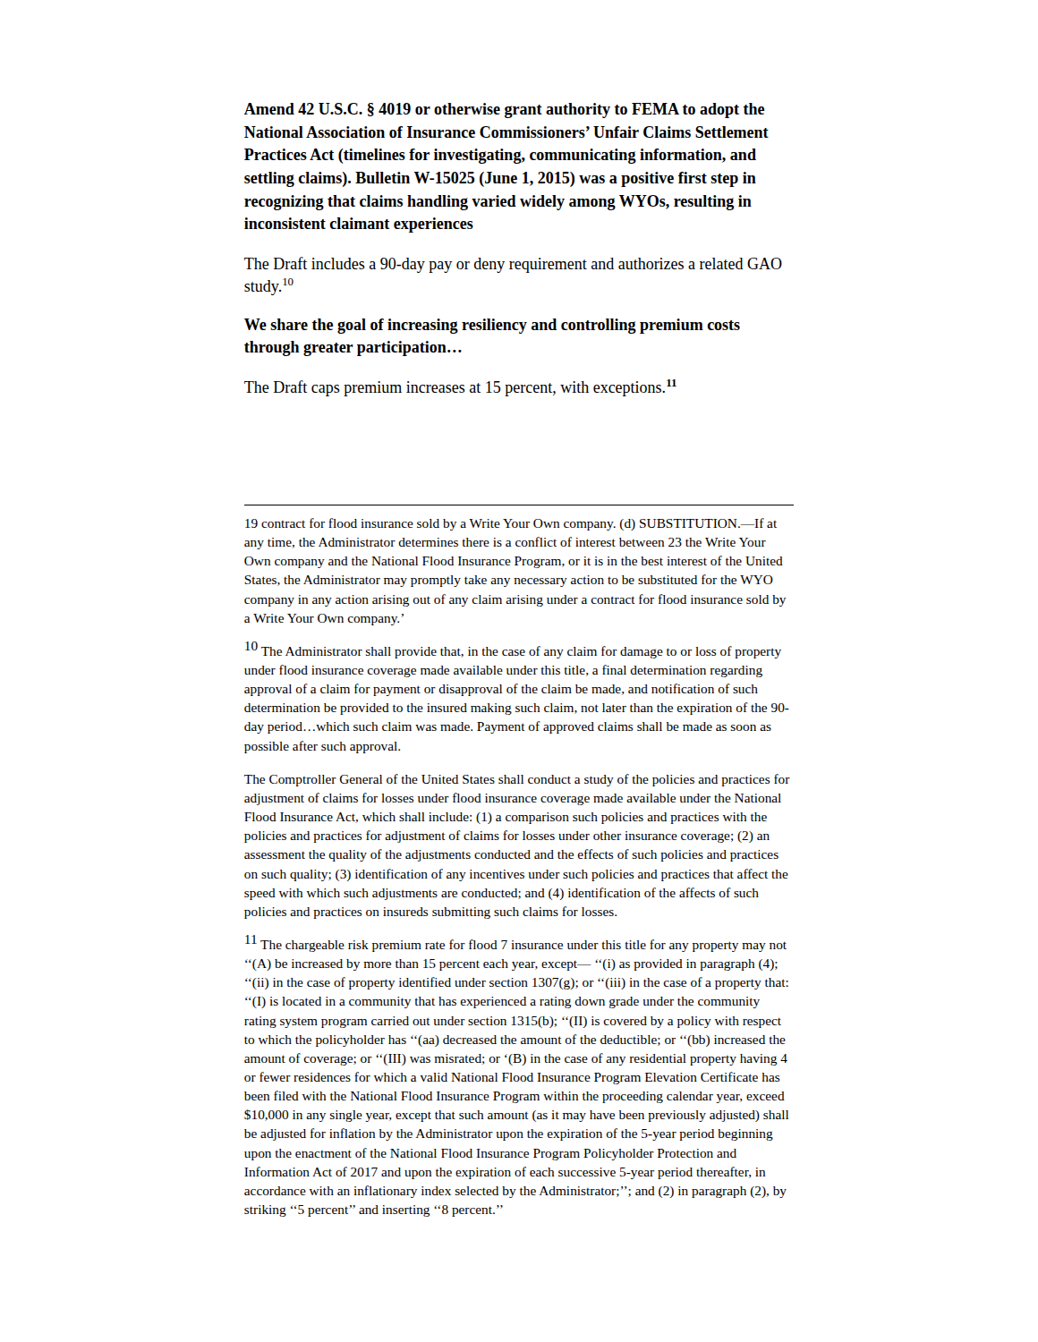Amend 42 U.S.C. § 4019 or otherwise grant authority to FEMA to adopt the National Association of Insurance Commissioners’ Unfair Claims Settlement Practices Act (timelines for investigating, communicating information, and settling claims). Bulletin W-15025 (June 1, 2015) was a positive first step in recognizing that claims handling varied widely among WYOs, resulting in inconsistent claimant experiences
The Draft includes a 90-day pay or deny requirement and authorizes a related GAO study.10
We share the goal of increasing resiliency and controlling premium costs through greater participation…
The Draft caps premium increases at 15 percent, with exceptions.11
19 contract for flood insurance sold by a Write Your Own company. (d) SUBSTITUTION.—If at any time, the Administrator determines there is a conflict of interest between 23 the Write Your Own company and the National Flood Insurance Program, or it is in the best interest of the United States, the Administrator may promptly take any necessary action to be substituted for the WYO company in any action arising out of any claim arising under a contract for flood insurance sold by a Write Your Own company.’
10 The Administrator shall provide that, in the case of any claim for damage to or loss of property under flood insurance coverage made available under this title, a final determination regarding approval of a claim for payment or disapproval of the claim be made, and notification of such determination be provided to the insured making such claim, not later than the expiration of the 90-day period…which such claim was made. Payment of approved claims shall be made as soon as possible after such approval.
The Comptroller General of the United States shall conduct a study of the policies and practices for adjustment of claims for losses under flood insurance coverage made available under the National Flood Insurance Act, which shall include: (1) a comparison such policies and practices with the policies and practices for adjustment of claims for losses under other insurance coverage; (2) an assessment the quality of the adjustments conducted and the effects of such policies and practices on such quality; (3) identification of any incentives under such policies and practices that affect the speed with which such adjustments are conducted; and (4) identification of the affects of such policies and practices on insureds submitting such claims for losses.
11 The chargeable risk premium rate for flood 7 insurance under this title for any property may not ‘‘(A) be increased by more than 15 percent each year, except— ‘‘(i) as provided in paragraph (4); ‘‘(ii) in the case of property identified under section 1307(g); or ‘‘(iii) in the case of a property that: ‘‘(I) is located in a community that has experienced a rating down grade under the community rating system program carried out under section 1315(b); ‘‘(II) is covered by a policy with respect to which the policyholder has ‘‘(aa) decreased the amount of the deductible; or ‘‘(bb) increased the amount of coverage; or ‘‘(III) was misrated; or ‘(B) in the case of any residential property having 4 or fewer residences for which a valid National Flood Insurance Program Elevation Certificate has been filed with the National Flood Insurance Program within the proceeding calendar year, exceed $10,000 in any single year, except that such amount (as it may have been previously adjusted) shall be adjusted for inflation by the Administrator upon the expiration of the 5-year period beginning upon the enactment of the National Flood Insurance Program Policyholder Protection and Information Act of 2017 and upon the expiration of each successive 5-year period thereafter, in accordance with an inflationary index selected by the Administrator;’’; and (2) in paragraph (2), by striking ‘‘5 percent’’ and inserting ‘‘8 percent.’’